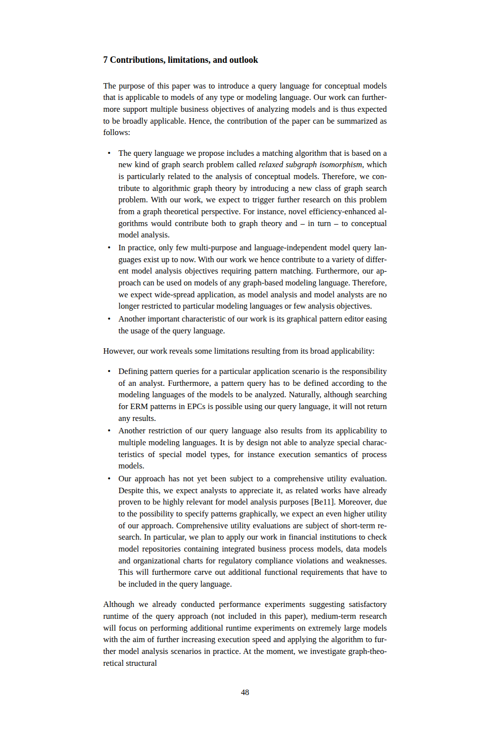7 Contributions, limitations, and outlook
The purpose of this paper was to introduce a query language for conceptual models that is applicable to models of any type or modeling language. Our work can furthermore support multiple business objectives of analyzing models and is thus expected to be broadly applicable. Hence, the contribution of the paper can be summarized as follows:
The query language we propose includes a matching algorithm that is based on a new kind of graph search problem called relaxed subgraph isomorphism, which is particularly related to the analysis of conceptual models. Therefore, we contribute to algorithmic graph theory by introducing a new class of graph search problem. With our work, we expect to trigger further research on this problem from a graph theoretical perspective. For instance, novel efficiency-enhanced algorithms would contribute both to graph theory and – in turn – to conceptual model analysis.
In practice, only few multi-purpose and language-independent model query languages exist up to now. With our work we hence contribute to a variety of different model analysis objectives requiring pattern matching. Furthermore, our approach can be used on models of any graph-based modeling language. Therefore, we expect wide-spread application, as model analysis and model analysts are no longer restricted to particular modeling languages or few analysis objectives.
Another important characteristic of our work is its graphical pattern editor easing the usage of the query language.
However, our work reveals some limitations resulting from its broad applicability:
Defining pattern queries for a particular application scenario is the responsibility of an analyst. Furthermore, a pattern query has to be defined according to the modeling languages of the models to be analyzed. Naturally, although searching for ERM patterns in EPCs is possible using our query language, it will not return any results.
Another restriction of our query language also results from its applicability to multiple modeling languages. It is by design not able to analyze special characteristics of special model types, for instance execution semantics of process models.
Our approach has not yet been subject to a comprehensive utility evaluation. Despite this, we expect analysts to appreciate it, as related works have already proven to be highly relevant for model analysis purposes [Be11]. Moreover, due to the possibility to specify patterns graphically, we expect an even higher utility of our approach. Comprehensive utility evaluations are subject of short-term research. In particular, we plan to apply our work in financial institutions to check model repositories containing integrated business process models, data models and organizational charts for regulatory compliance violations and weaknesses. This will furthermore carve out additional functional requirements that have to be included in the query language.
Although we already conducted performance experiments suggesting satisfactory runtime of the query approach (not included in this paper), medium-term research will focus on performing additional runtime experiments on extremely large models with the aim of further increasing execution speed and applying the algorithm to further model analysis scenarios in practice. At the moment, we investigate graph-theoretical structural
48